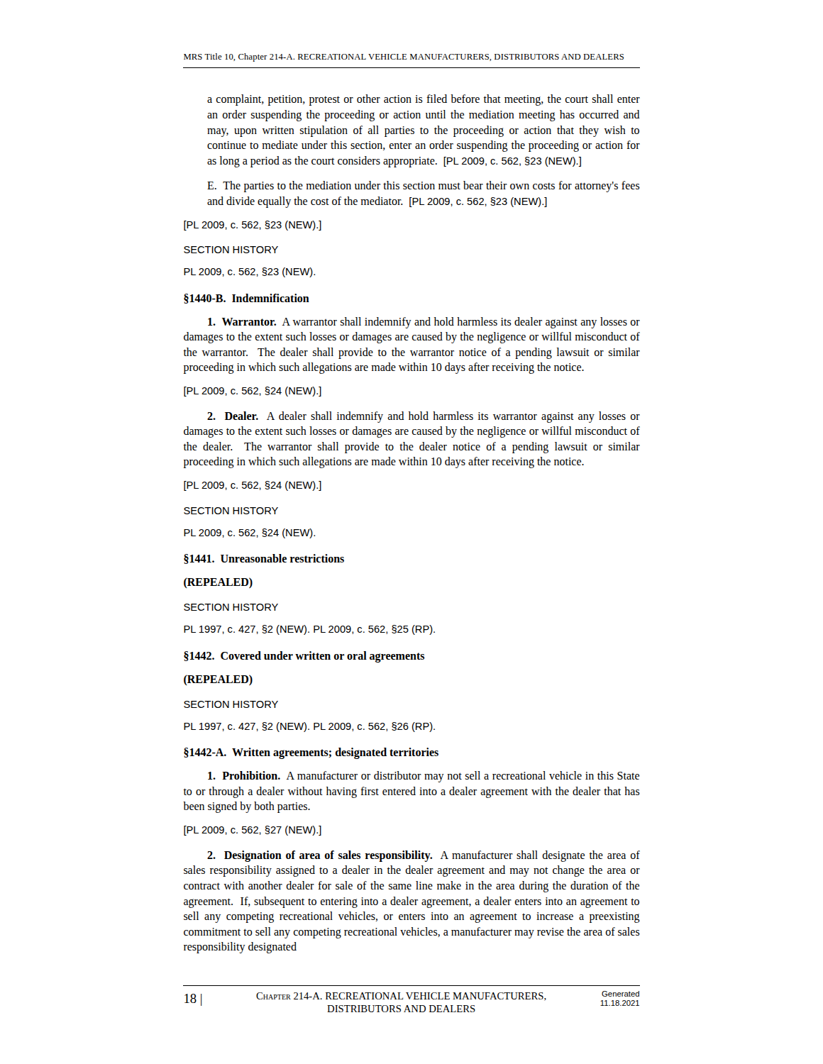MRS Title 10, Chapter 214-A. RECREATIONAL VEHICLE MANUFACTURERS, DISTRIBUTORS AND DEALERS
a complaint, petition, protest or other action is filed before that meeting, the court shall enter an order suspending the proceeding or action until the mediation meeting has occurred and may, upon written stipulation of all parties to the proceeding or action that they wish to continue to mediate under this section, enter an order suspending the proceeding or action for as long a period as the court considers appropriate. [PL 2009, c. 562, §23 (NEW).]
E. The parties to the mediation under this section must bear their own costs for attorney's fees and divide equally the cost of the mediator. [PL 2009, c. 562, §23 (NEW).]
[PL 2009, c. 562, §23 (NEW).]
SECTION HISTORY
PL 2009, c. 562, §23 (NEW).
§1440-B. Indemnification
1. Warrantor. A warrantor shall indemnify and hold harmless its dealer against any losses or damages to the extent such losses or damages are caused by the negligence or willful misconduct of the warrantor. The dealer shall provide to the warrantor notice of a pending lawsuit or similar proceeding in which such allegations are made within 10 days after receiving the notice.
[PL 2009, c. 562, §24 (NEW).]
2. Dealer. A dealer shall indemnify and hold harmless its warrantor against any losses or damages to the extent such losses or damages are caused by the negligence or willful misconduct of the dealer. The warrantor shall provide to the dealer notice of a pending lawsuit or similar proceeding in which such allegations are made within 10 days after receiving the notice.
[PL 2009, c. 562, §24 (NEW).]
SECTION HISTORY
PL 2009, c. 562, §24 (NEW).
§1441. Unreasonable restrictions
(REPEALED)
SECTION HISTORY
PL 1997, c. 427, §2 (NEW). PL 2009, c. 562, §25 (RP).
§1442. Covered under written or oral agreements
(REPEALED)
SECTION HISTORY
PL 1997, c. 427, §2 (NEW). PL 2009, c. 562, §26 (RP).
§1442-A. Written agreements; designated territories
1. Prohibition. A manufacturer or distributor may not sell a recreational vehicle in this State to or through a dealer without having first entered into a dealer agreement with the dealer that has been signed by both parties.
[PL 2009, c. 562, §27 (NEW).]
2. Designation of area of sales responsibility. A manufacturer shall designate the area of sales responsibility assigned to a dealer in the dealer agreement and may not change the area or contract with another dealer for sale of the same line make in the area during the duration of the agreement. If, subsequent to entering into a dealer agreement, a dealer enters into an agreement to sell any competing recreational vehicles, or enters into an agreement to increase a preexisting commitment to sell any competing recreational vehicles, a manufacturer may revise the area of sales responsibility designated
18 |
Chapter 214-A. RECREATIONAL VEHICLE MANUFACTURERS,
DISTRIBUTORS AND DEALERS
Generated
11.18.2021